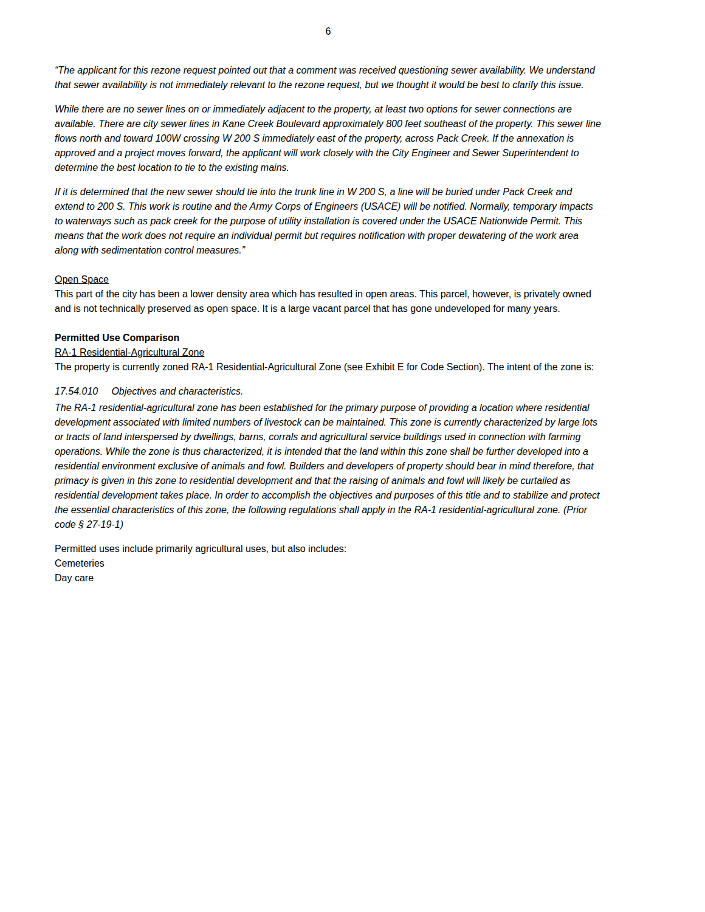6
“The applicant for this rezone request pointed out that a comment was received questioning sewer availability. We understand that sewer availability is not immediately relevant to the rezone request, but we thought it would be best to clarify this issue.
While there are no sewer lines on or immediately adjacent to the property, at least two options for sewer connections are available. There are city sewer lines in Kane Creek Boulevard approximately 800 feet southeast of the property. This sewer line flows north and toward 100W crossing W 200 S immediately east of the property, across Pack Creek. If the annexation is approved and a project moves forward, the applicant will work closely with the City Engineer and Sewer Superintendent to determine the best location to tie to the existing mains.
If it is determined that the new sewer should tie into the trunk line in W 200 S, a line will be buried under Pack Creek and extend to 200 S. This work is routine and the Army Corps of Engineers (USACE) will be notified. Normally, temporary impacts to waterways such as pack creek for the purpose of utility installation is covered under the USACE Nationwide Permit. This means that the work does not require an individual permit but requires notification with proper dewatering of the work area along with sedimentation control measures.”
Open Space
This part of the city has been a lower density area which has resulted in open areas. This parcel, however, is privately owned and is not technically preserved as open space. It is a large vacant parcel that has gone undeveloped for many years.
Permitted Use Comparison
RA-1 Residential-Agricultural Zone
The property is currently zoned RA-1 Residential-Agricultural Zone (see Exhibit E for Code Section). The intent of the zone is:
17.54.010 Objectives and characteristics.
The RA-1 residential-agricultural zone has been established for the primary purpose of providing a location where residential development associated with limited numbers of livestock can be maintained. This zone is currently characterized by large lots or tracts of land interspersed by dwellings, barns, corrals and agricultural service buildings used in connection with farming operations. While the zone is thus characterized, it is intended that the land within this zone shall be further developed into a residential environment exclusive of animals and fowl. Builders and developers of property should bear in mind therefore, that primacy is given in this zone to residential development and that the raising of animals and fowl will likely be curtailed as residential development takes place. In order to accomplish the objectives and purposes of this title and to stabilize and protect the essential characteristics of this zone, the following regulations shall apply in the RA-1 residential-agricultural zone. (Prior code § 27-19-1)
Permitted uses include primarily agricultural uses, but also includes:
Cemeteries
Day care